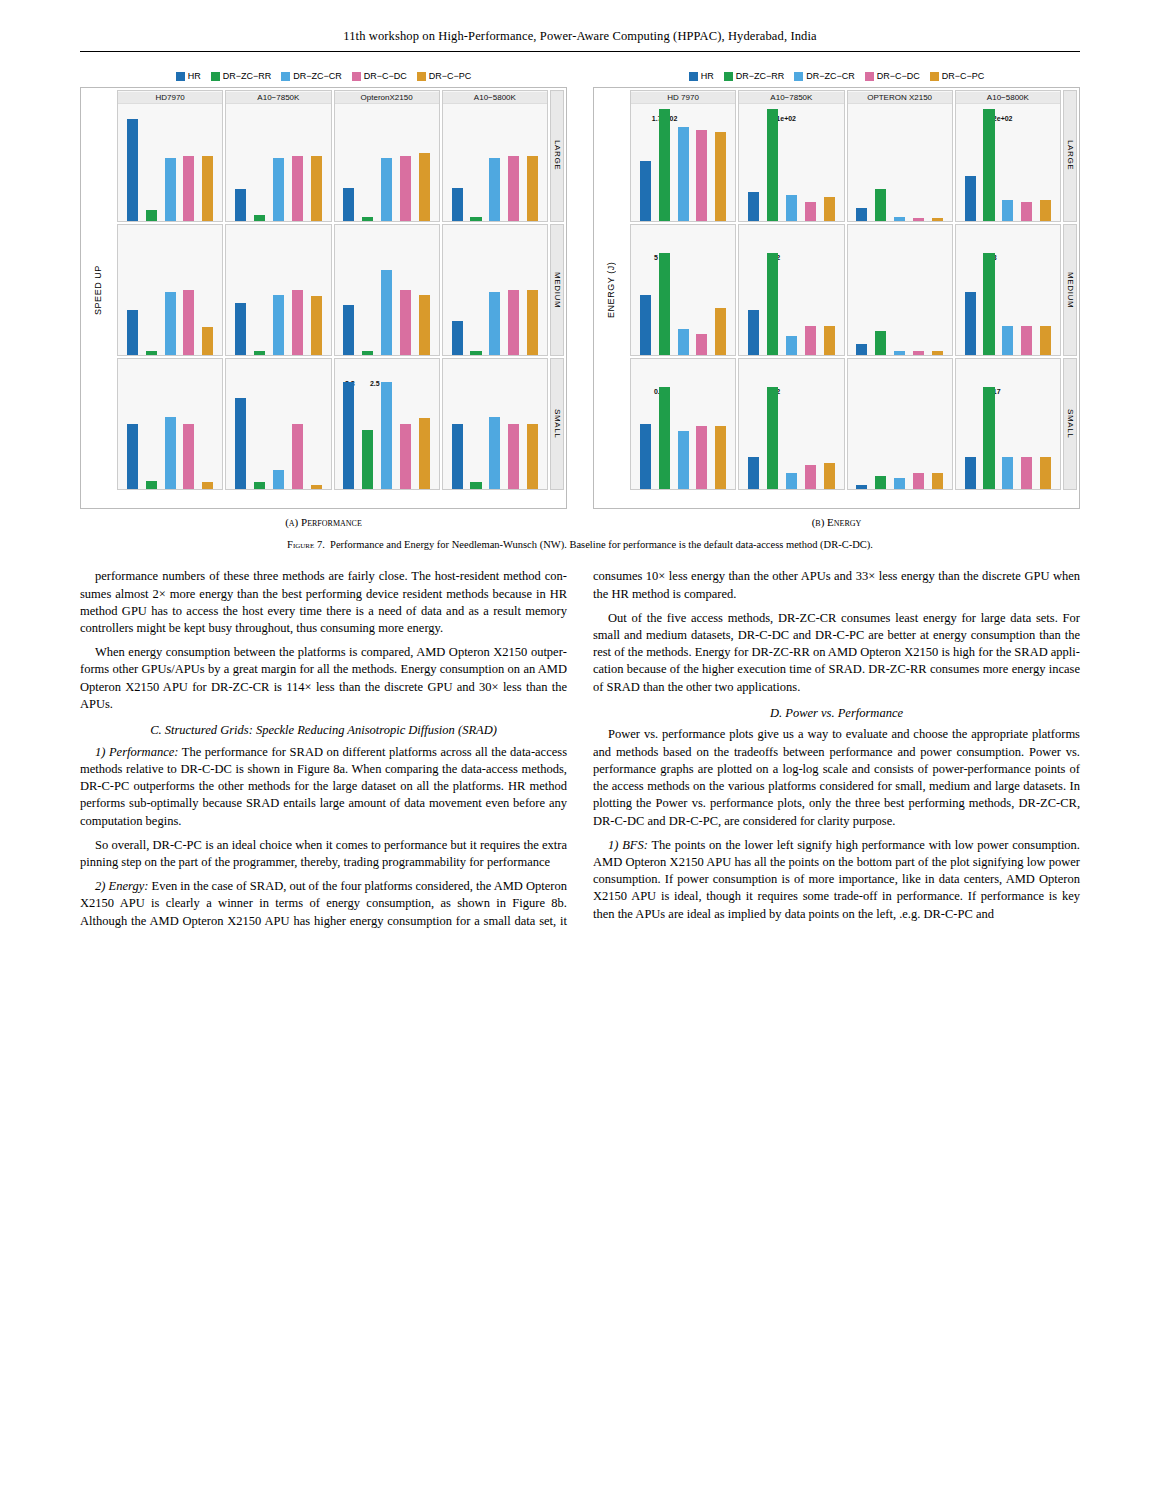11th workshop on High-Performance, Power-Aware Computing (HPPAC), Hyderabad, India
HR DR−ZC−RR DR−ZC−CR DR−C−DC DR−C−PC
SPEED UP
2.01.51.00.50.0
HD7970
A10−7850K
OpteronX2150
A10−5800K
LARGE
2.01.51.00.50.0
MEDIUM
2.01.51.00.50.0
8.8
2.5
SMALL
(a) Performance
HR DR−ZC−RR DR−ZC−CR DR−C−DC DR−C−PC
ENERGY (J)
50403020100
HD 7970
1.7e+02
A10−7850K
1.1e+02
OPTERON X2150
A10−5800K
1.2e+02
LARGE
1.000.750.500.250.00
5
4.2
4.3
MEDIUM
0.1000.0750.0500.0250.000
0.2
0.2
0.17
SMALL
(b) Energy
Figure 7. Performance and Energy for Needleman-Wunsch (NW). Baseline for performance is the default data-access method (DR-C-DC).
performance numbers of these three methods are fairly close. The host-resident method consumes almost 2× more energy than the best performing device resident methods because in HR method GPU has to access the host every time there is a need of data and as a result memory controllers might be kept busy throughout, thus consuming more energy.
When energy consumption between the platforms is compared, AMD Opteron X2150 outperforms other GPUs/APUs by a great margin for all the methods. Energy consumption on an AMD Opteron X2150 APU for DR-ZC-CR is 114× less than the discrete GPU and 30× less than the APUs.
C. Structured Grids: Speckle Reducing Anisotropic Diffusion (SRAD)
1) Performance: The performance for SRAD on different platforms across all the data-access methods relative to DR-C-DC is shown in Figure 8a. When comparing the data-access methods, DR-C-PC outperforms the other methods for the large dataset on all the platforms. HR method performs sub-optimally because SRAD entails large amount of data movement even before any computation begins.
So overall, DR-C-PC is an ideal choice when it comes to performance but it requires the extra pinning step on the part of the programmer, thereby, trading programmability for performance
2) Energy: Even in the case of SRAD, out of the four platforms considered, the AMD Opteron X2150 APU is clearly a winner in terms of energy consumption, as shown in Figure 8b. Although the AMD Opteron X2150 APU has higher energy consumption for a small data set, it consumes 10× less energy than the other APUs and 33× less energy than the discrete GPU when the HR method is compared.
Out of the five access methods, DR-ZC-CR consumes least energy for large data sets. For small and medium datasets, DR-C-DC and DR-C-PC are better at energy consumption than the rest of the methods. Energy for DR-ZC-RR on AMD Opteron X2150 is high for the SRAD application because of the higher execution time of SRAD. DR-ZC-RR consumes more energy incase of SRAD than the other two applications.
D. Power vs. Performance
Power vs. performance plots give us a way to evaluate and choose the appropriate platforms and methods based on the tradeoffs between performance and power consumption. Power vs. performance graphs are plotted on a log-log scale and consists of power-performance points of the access methods on the various platforms considered for small, medium and large datasets. In plotting the Power vs. performance plots, only the three best performing methods, DR-ZC-CR, DR-C-DC and DR-C-PC, are considered for clarity purpose.
1) BFS: The points on the lower left signify high performance with low power consumption. AMD Opteron X2150 APU has all the points on the bottom part of the plot signifying low power consumption. If power consumption is of more importance, like in data centers, AMD Opteron X2150 APU is ideal, though it requires some trade-off in performance. If performance is key then the APUs are ideal as implied by data points on the left, .e.g. DR-C-PC and